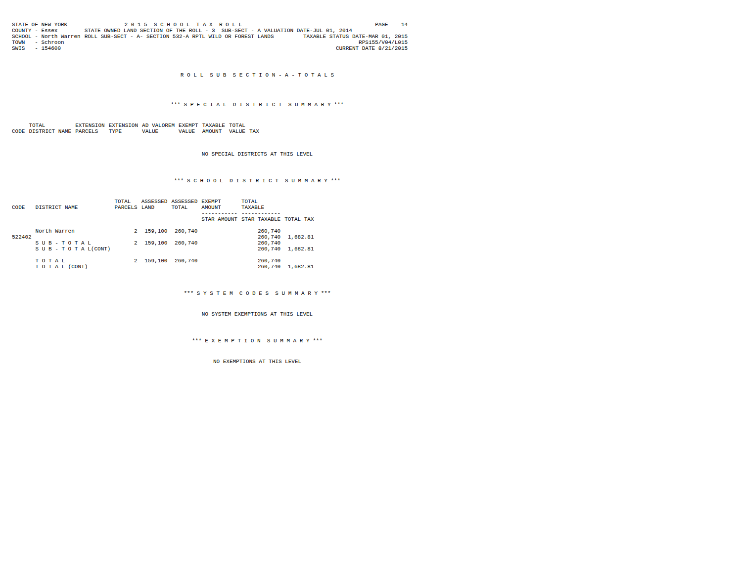| STATE OF NEW YORK | 2 0 1 5 S C H O O L T A X R O L L | PAGE 14 |
| COUNTY - Essex | STATE OWNED LAND SECTION OF THE ROLL - 3 SUB-SECT - A VALUATION DATE-JUL 01, 2014 |
| SCHOOL - North Warren | ROLL SUB-SECT - A- SECTION 532-A RPTL WILD OR FOREST LANDS TAXABLE STATUS DATE-MAR 01, 2015 |
| TOWN - Schroon | | RPS155/V04/L015 |
| SWIS - 154600 | | CURRENT DATE 8/21/2015 |
R O L L S U B S E C T I O N - A - T O T A L S
*** S P E C I A L D I S T R I C T S U M M A R Y ***
| | TOTAL | EXTENSION | EXTENSION | AD VALOREM | EXEMPT | TAXABLE | TOTAL |
| CODE | DISTRICT NAME | PARCELS | TYPE | VALUE | VALUE | AMOUNT | VALUE | TAX |
NO SPECIAL DISTRICTS AT THIS LEVEL
*** S C H O O L D I S T R I C T S U M M A R Y ***
| | | TOTAL | ASSESSED | ASSESSED | EXEMPT | TOTAL | |
| CODE | DISTRICT NAME | PARCELS | LAND | TOTAL | AMOUNT | TAXABLE | |
| | | | | | ----------- | ------------ | |
| | | | | | STAR AMOUNT | STAR TAXABLE | TOTAL TAX |
| | North Warren | 2 | 159,100 | 260,740 | | 260,740 | |
| 522402 | | | | | | 260,740 | 1,682.81 |
| | S U B - T O T A L | 2 | 159,100 | 260,740 | | 260,740 | |
| | S U B - T O T A L(CONT) | | | | | 260,740 | 1,682.81 |
| | T O T A L | 2 | 159,100 | 260,740 | | 260,740 | |
| | T O T A L (CONT) | | | | | 260,740 | 1,682.81 |
*** S Y S T E M C O D E S S U M M A R Y ***
NO SYSTEM EXEMPTIONS AT THIS LEVEL
*** E X E M P T I O N S U M M A R Y ***
NO EXEMPTIONS AT THIS LEVEL